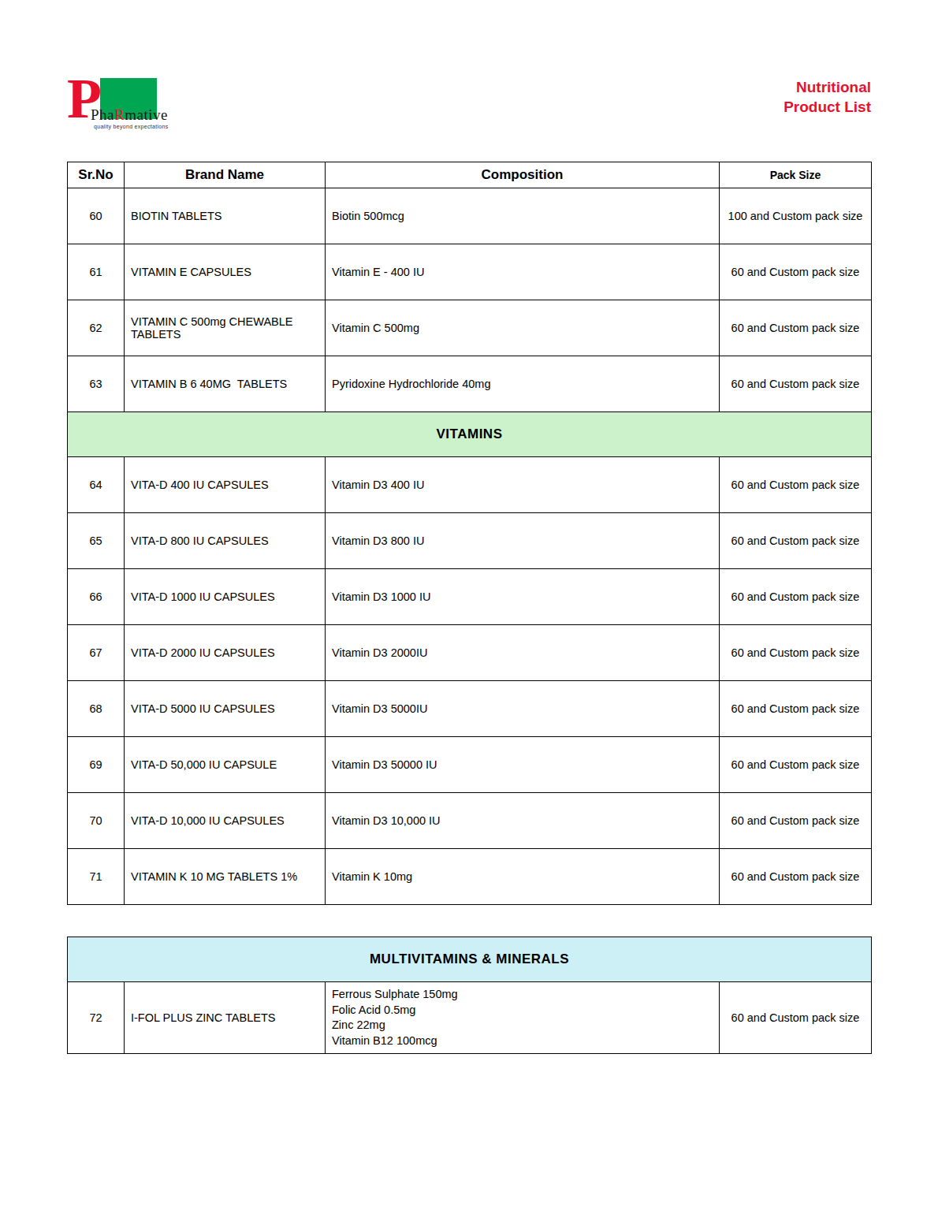P
PhaRmative
quality beyond expectations
Nutritional
Product List
| Sr.No | Brand Name | Composition | Pack Size |
| --- | --- | --- | --- |
| 60 | BIOTIN TABLETS | Biotin 500mcg | 100 and Custom pack size |
| 61 | VITAMIN E CAPSULES | Vitamin E - 400 IU | 60 and Custom pack size |
| 62 | VITAMIN C 500mg CHEWABLE TABLETS | Vitamin C 500mg | 60 and Custom pack size |
| 63 | VITAMIN B 6 40MG TABLETS | Pyridoxine Hydrochloride 40mg | 60 and Custom pack size |
| VITAMINS |
| 64 | VITA-D 400 IU CAPSULES | Vitamin D3 400 IU | 60 and Custom pack size |
| 65 | VITA-D 800 IU CAPSULES | Vitamin D3 800 IU | 60 and Custom pack size |
| 66 | VITA-D 1000 IU CAPSULES | Vitamin D3 1000 IU | 60 and Custom pack size |
| 67 | VITA-D 2000 IU CAPSULES | Vitamin D3 2000IU | 60 and Custom pack size |
| 68 | VITA-D 5000 IU CAPSULES | Vitamin D3 5000IU | 60 and Custom pack size |
| 69 | VITA-D 50,000 IU CAPSULE | Vitamin D3 50000 IU | 60 and Custom pack size |
| 70 | VITA-D 10,000 IU CAPSULES | Vitamin D3 10,000 IU | 60 and Custom pack size |
| 71 | VITAMIN K 10 MG TABLETS 1% | Vitamin K 10mg | 60 and Custom pack size |
| MULTIVITAMINS & MINERALS |
| 72 | I-FOL PLUS ZINC TABLETS | Ferrous Sulphate 150mg Folic Acid 0.5mg Zinc 22mg Vitamin B12 100mcg | 60 and Custom pack size |